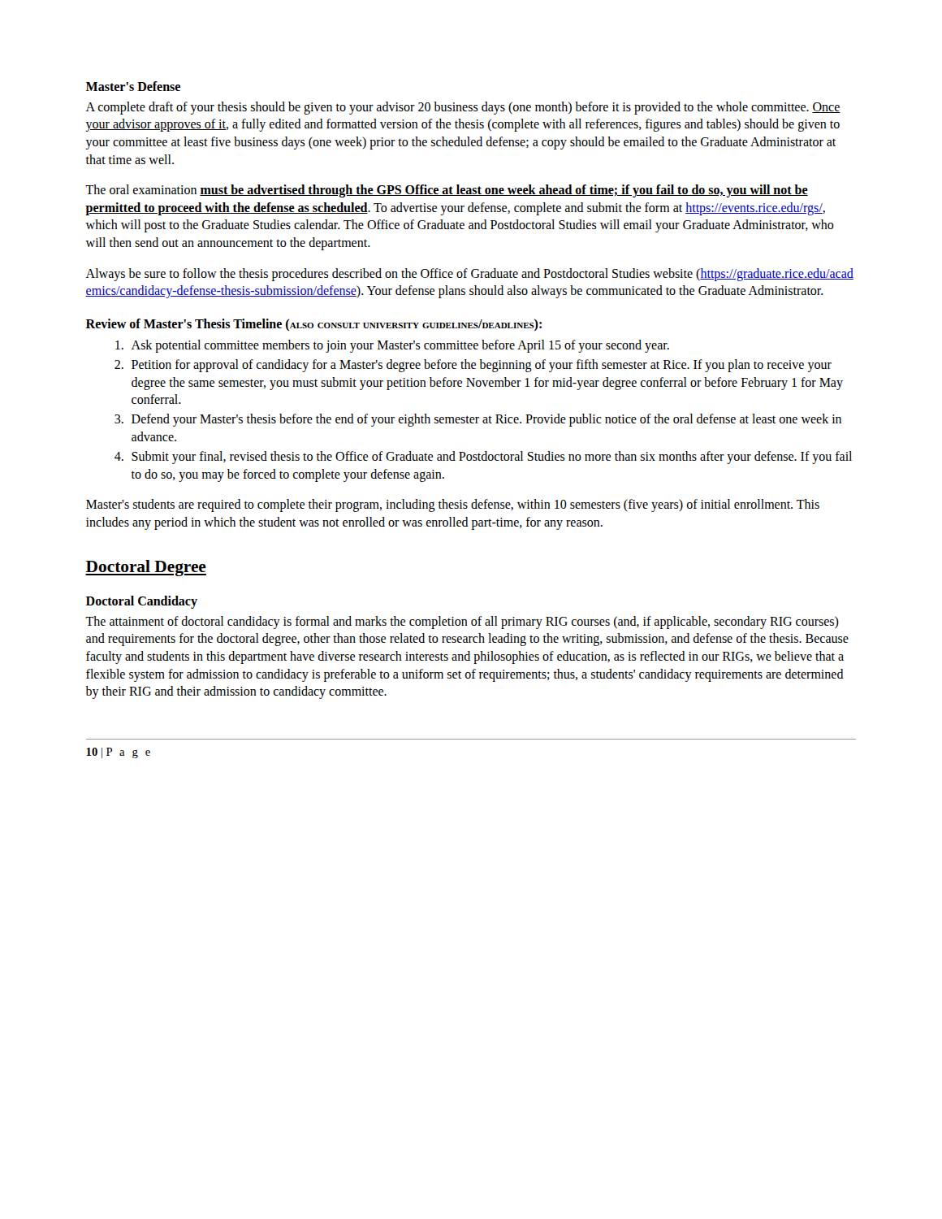Master's Defense
A complete draft of your thesis should be given to your advisor 20 business days (one month) before it is provided to the whole committee. Once your advisor approves of it, a fully edited and formatted version of the thesis (complete with all references, figures and tables) should be given to your committee at least five business days (one week) prior to the scheduled defense; a copy should be emailed to the Graduate Administrator at that time as well.
The oral examination must be advertised through the GPS Office at least one week ahead of time; if you fail to do so, you will not be permitted to proceed with the defense as scheduled. To advertise your defense, complete and submit the form at https://events.rice.edu/rgs/, which will post to the Graduate Studies calendar. The Office of Graduate and Postdoctoral Studies will email your Graduate Administrator, who will then send out an announcement to the department.
Always be sure to follow the thesis procedures described on the Office of Graduate and Postdoctoral Studies website (https://graduate.rice.edu/academics/candidacy-defense-thesis-submission/defense). Your defense plans should also always be communicated to the Graduate Administrator.
Review of Master's Thesis Timeline (also consult university guidelines/deadlines):
Ask potential committee members to join your Master's committee before April 15 of your second year.
Petition for approval of candidacy for a Master's degree before the beginning of your fifth semester at Rice. If you plan to receive your degree the same semester, you must submit your petition before November 1 for mid-year degree conferral or before February 1 for May conferral.
Defend your Master's thesis before the end of your eighth semester at Rice. Provide public notice of the oral defense at least one week in advance.
Submit your final, revised thesis to the Office of Graduate and Postdoctoral Studies no more than six months after your defense. If you fail to do so, you may be forced to complete your defense again.
Master's students are required to complete their program, including thesis defense, within 10 semesters (five years) of initial enrollment. This includes any period in which the student was not enrolled or was enrolled part-time, for any reason.
Doctoral Degree
Doctoral Candidacy
The attainment of doctoral candidacy is formal and marks the completion of all primary RIG courses (and, if applicable, secondary RIG courses) and requirements for the doctoral degree, other than those related to research leading to the writing, submission, and defense of the thesis. Because faculty and students in this department have diverse research interests and philosophies of education, as is reflected in our RIGs, we believe that a flexible system for admission to candidacy is preferable to a uniform set of requirements; thus, a students' candidacy requirements are determined by their RIG and their admission to candidacy committee.
10 | P a g e